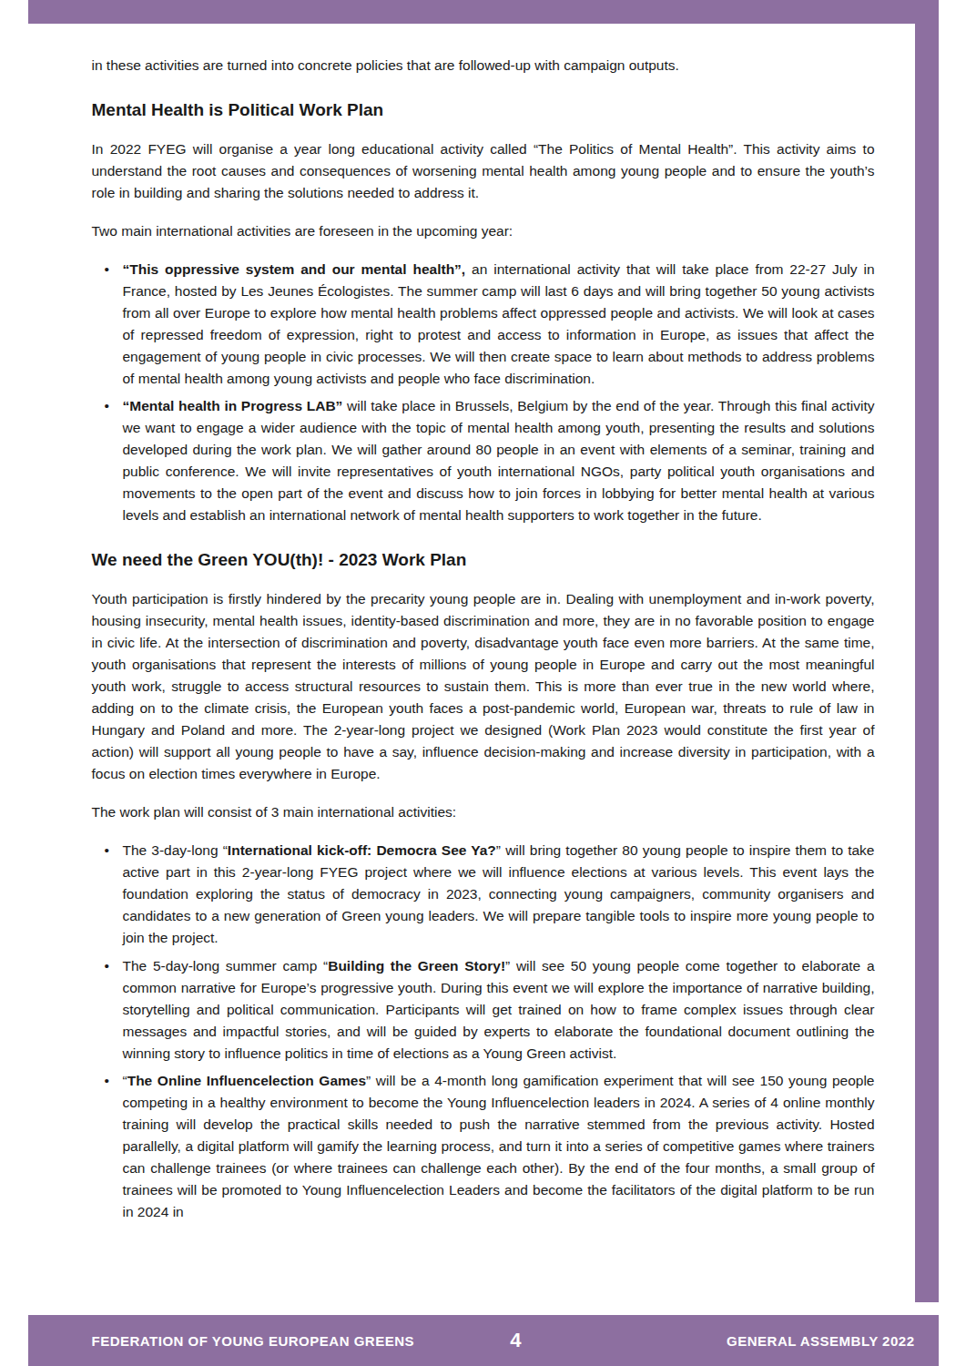in these activities are turned into concrete policies that are followed-up with campaign outputs.
Mental Health is Political Work Plan
In 2022 FYEG will organise a year long educational activity called “The Politics of Mental Health”. This activity aims to understand the root causes and consequences of worsening mental health among young people and to ensure the youth’s role in building and sharing the solutions needed to address it.
Two main international activities are foreseen in the upcoming year:
“This oppressive system and our mental health”, an international activity that will take place from 22-27 July in France, hosted by Les Jeunes Écologistes. The summer camp will last 6 days and will bring together 50 young activists from all over Europe to explore how mental health problems affect oppressed people and activists. We will look at cases of repressed freedom of expression, right to protest and access to information in Europe, as issues that affect the engagement of young people in civic processes. We will then create space to learn about methods to address problems of mental health among young activists and people who face discrimination.
“Mental health in Progress LAB” will take place in Brussels, Belgium by the end of the year. Through this final activity we want to engage a wider audience with the topic of mental health among youth, presenting the results and solutions developed during the work plan. We will gather around 80 people in an event with elements of a seminar, training and public conference. We will invite representatives of youth international NGOs, party political youth organisations and movements to the open part of the event and discuss how to join forces in lobbying for better mental health at various levels and establish an international network of mental health supporters to work together in the future.
We need the Green YOU(th)! - 2023 Work Plan
Youth participation is firstly hindered by the precarity young people are in. Dealing with unemployment and in-work poverty, housing insecurity, mental health issues, identity-based discrimination and more, they are in no favorable position to engage in civic life. At the intersection of discrimination and poverty, disadvantage youth face even more barriers. At the same time, youth organisations that represent the interests of millions of young people in Europe and carry out the most meaningful youth work, struggle to access structural resources to sustain them. This is more than ever true in the new world where, adding on to the climate crisis, the European youth faces a post-pandemic world, European war, threats to rule of law in Hungary and Poland and more. The 2-year-long project we designed (Work Plan 2023 would constitute the first year of action) will support all young people to have a say, influence decision-making and increase diversity in participation, with a focus on election times everywhere in Europe.
The work plan will consist of 3 main international activities:
The 3-day-long “International kick-off: Democra See Ya?” will bring together 80 young people to inspire them to take active part in this 2-year-long FYEG project where we will influence elections at various levels. This event lays the foundation exploring the status of democracy in 2023, connecting young campaigners, community organisers and candidates to a new generation of Green young leaders. We will prepare tangible tools to inspire more young people to join the project.
The 5-day-long summer camp “Building the Green Story!” will see 50 young people come together to elaborate a common narrative for Europe’s progressive youth. During this event we will explore the importance of narrative building, storytelling and political communication. Participants will get trained on how to frame complex issues through clear messages and impactful stories, and will be guided by experts to elaborate the foundational document outlining the winning story to influence politics in time of elections as a Young Green activist.
“The Online Influencelection Games” will be a 4-month long gamification experiment that will see 150 young people competing in a healthy environment to become the Young Influencelection leaders in 2024. A series of 4 online monthly training will develop the practical skills needed to push the narrative stemmed from the previous activity. Hosted parallelly, a digital platform will gamify the learning process, and turn it into a series of competitive games where trainers can challenge trainees (or where trainees can challenge each other). By the end of the four months, a small group of trainees will be promoted to Young Influencelection Leaders and become the facilitators of the digital platform to be run in 2024 in
Federation of Young European Greens 4 General Assembly 2022